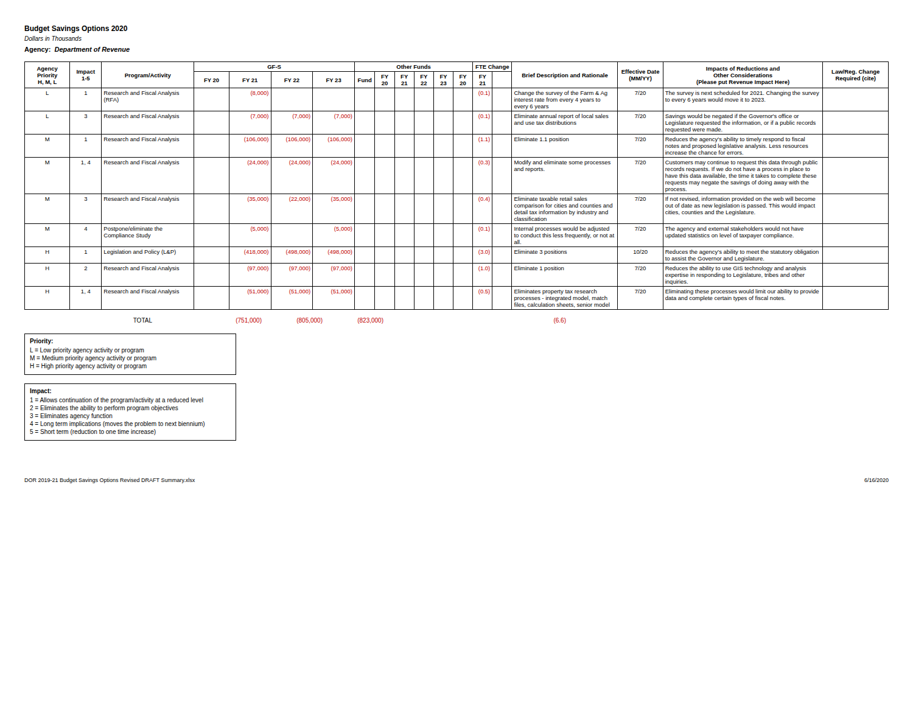Budget Savings Options 2020
Dollars in Thousands
Agency: Department of Revenue
| Agency Priority H, M, L | Impact 1-5 | Program/Activity | GF-S | Other Funds | FTE Change | Brief Description and Rationale | Effective Date (MM/YY) | Impacts of Reductions and Other Considerations (Please put Revenue Impact Here) | Law/Reg. Change Required (cite) |
| --- | --- | --- | --- | --- | --- | --- | --- | --- | --- |
| FY 20 | FY 21 | FY 22 | FY 23 | Fund | FY 20 | FY 21 | FY 22 | FY 23 | FY 20 | FY 21 | |
| L | 1 | Research and Fiscal Analysis (RFA) | | (8,000) | | | | | | | | | (0.1) | | Change the survey of the Farm & Ag interest rate from every 4 years to every 6 years | 7/20 | The survey is next scheduled for 2021. Changing the survey to every 6 years would move it to 2023. | |
| L | 3 | Research and Fiscal Analysis | | (7,000) | (7,000) | (7,000) | | | | | | | (0.1) | | Eliminate annual report of local sales and use tax distributions | 7/20 | Savings would be negated if the Governor's office or Legislature requested the information, or if a public records requested were made. | |
| M | 1 | Research and Fiscal Analysis | | (106,000) | (106,000) | (106,000) | | | | | | | (1.1) | | Eliminate 1.1 position | 7/20 | Reduces the agency's ability to timely respond to fiscal notes and proposed legislative analysis. Less resources increase the chance for errors. | |
| M | 1, 4 | Research and Fiscal Analysis | | (24,000) | (24,000) | (24,000) | | | | | | | (0.3) | | Modify and eliminate some processes and reports. | 7/20 | Customers may continue to request this data through public records requests. If we do not have a process in place to have this data available, the time it takes to complete these requests may negate the savings of doing away with the process. | |
| M | 3 | Research and Fiscal Analysis | | (35,000) | (22,000) | (35,000) | | | | | | | (0.4) | | Eliminate taxable retail sales comparison for cities and counties and detail tax information by industry and classification | 7/20 | If not revised, information provided on the web will become out of date as new legislation is passed. This would impact cities, counties and the Legislature. | |
| M | 4 | Postpone/eliminate the Compliance Study | | (5,000) | | (5,000) | | | | | | | (0.1) | | Internal processes would be adjusted to conduct this less frequently, or not at all. | 7/20 | The agency and external stakeholders would not have updated statistics on level of taxpayer compliance. | |
| H | 1 | Legislation and Policy (L&P) | | (418,000) | (498,000) | (498,000) | | | | | | | (3.0) | | Eliminate 3 positions | 10/20 | Reduces the agency's ability to meet the statutory obligation to assist the Governor and Legislature. | |
| H | 2 | Research and Fiscal Analysis | | (97,000) | (97,000) | (97,000) | | | | | | | (1.0) | | Eliminate 1 position | 7/20 | Reduces the ability to use GIS technology and analysis expertise in responding to Legislature, tribes and other inquiries. | |
| H | 1, 4 | Research and Fiscal Analysis | | (51,000) | (51,000) | (51,000) | | | | | | | (0.5) | | Eliminates property tax research processes - integrated model, match files, calculation sheets, senior model | 7/20 | Eliminating these processes would limit our ability to provide data and complete certain types of fiscal notes. | |
| TOTAL | | (751,000) | (805,000) | (823,000) | | (6.6) |
Priority:
L = Low priority agency activity or program
M = Medium priority agency activity or program
H = High priority agency activity or program
Impact:
1 = Allows continuation of the program/activity at a reduced level
2 = Eliminates the ability to perform program objectives
3 = Eliminates agency function
4 = Long term implications (moves the problem to next biennium)
5 = Short term (reduction to one time increase)
DOR 2019-21 Budget Savings Options Revised DRAFT Summary.xlsx 6/16/2020